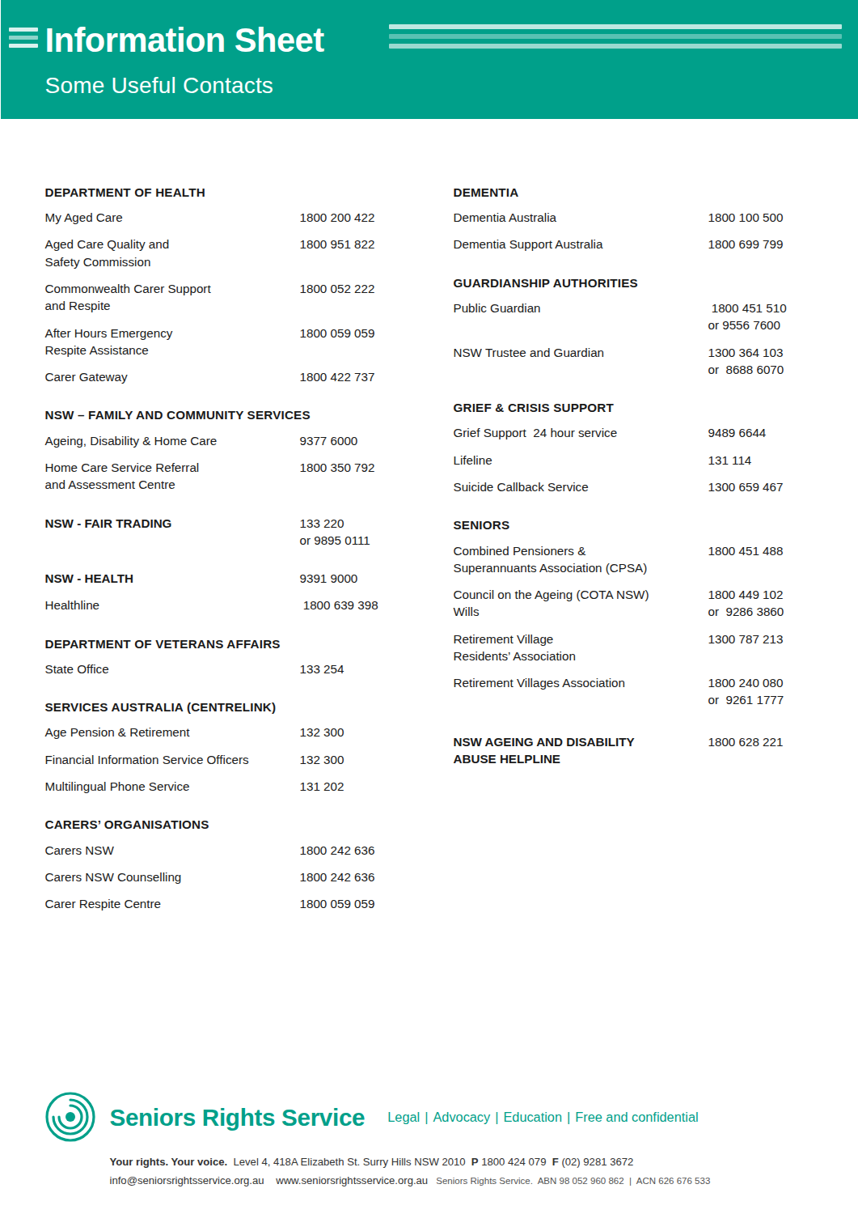Information Sheet
Some Useful Contacts
Department of Health
My Aged Care 1800 200 422
Aged Care Quality and
Safety Commission 1800 951 822
Commonwealth Carer Support
and Respite 1800 052 222
After Hours Emergency
Respite Assistance 1800 059 059
Carer Gateway 1800 422 737
NSW – Family and Community Services
Ageing, Disability & Home Care 9377 6000
Home Care Service Referral
and Assessment Centre 1800 350 792
NSW - Fair Trading 133 220or 9895 0111
NSW - Health 9391 9000
Healthline 1800 639 398
Department of Veterans Affairs
State Office 133 254
Services Australia (Centrelink)
Age Pension & Retirement 132 300
Financial Information Service Officers 132 300
Multilingual Phone Service 131 202
Carers’ Organisations
Carers NSW 1800 242 636
Carers NSW Counselling 1800 242 636
Carer Respite Centre 1800 059 059
Dementia
Dementia Australia 1800 100 500
Dementia Support Australia 1800 699 799
Guardianship Authorities
Public Guardian 1800 451 510or 9556 7600
NSW Trustee and Guardian 1300 364 103or 8688 6070
Grief & Crisis Support
Grief Support 24 hour service 9489 6644
Lifeline 131 114
Suicide Callback Service 1300 659 467
Seniors
Combined Pensioners &
Superannuants Association (CPSA) 1800 451 488
Council on the Ageing (COTA NSW)
Wills 1800 449 102or 9286 3860
Retirement Village
Residents’ Association 1300 787 213
Retirement Villages Association 1800 240 080or 9261 1777
NSW Ageing and Disability
Abuse Helpline 1800 628 221
Seniors Rights Service
Legal|Advocacy|Education|Free and confidential
Your rights. Your voice. Level 4, 418A Elizabeth St. Surry Hills NSW 2010 P 1800 424 079 F (02) 9281 3672
info@seniorsrightsservice.org.au www.seniorsrightsservice.org.au Seniors Rights Service. ABN 98 052 960 862 | ACN 626 676 533